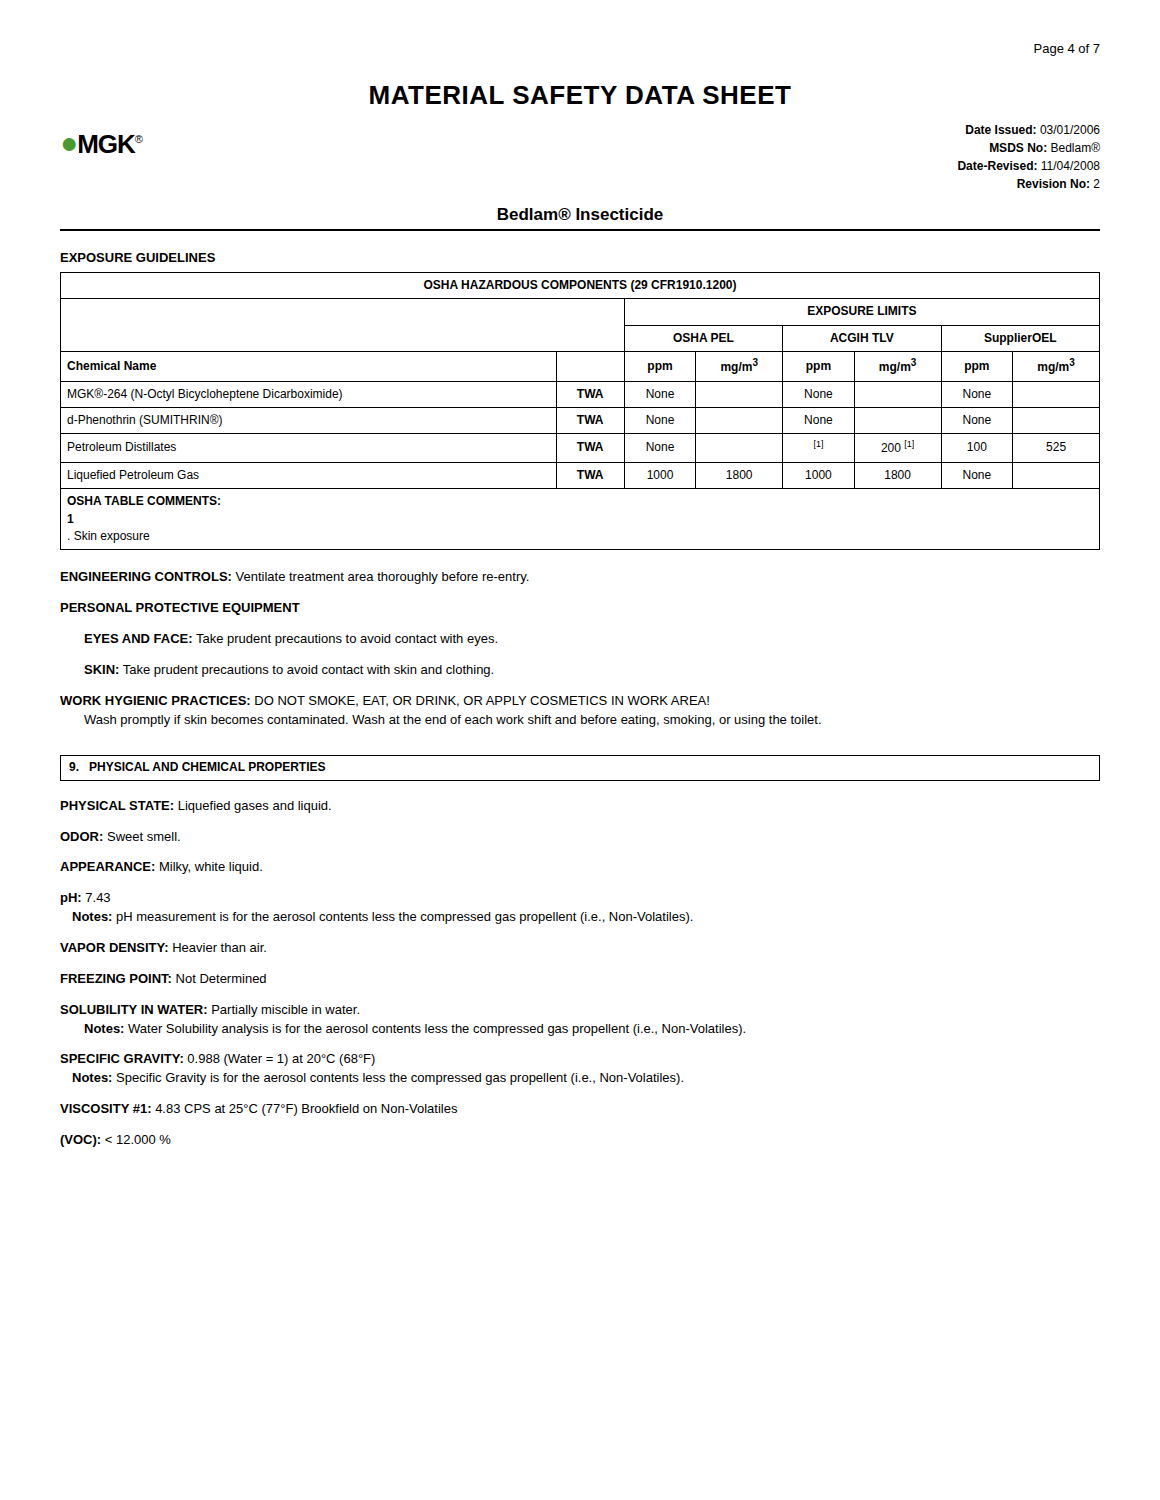Page 4 of 7
MATERIAL SAFETY DATA SHEET
●MGK®
Date Issued: 03/01/2006
MSDS No: Bedlam®
Date-Revised: 11/04/2008
Revision No: 2
Bedlam® Insecticide
EXPOSURE GUIDELINES
| OSHA HAZARDOUS COMPONENTS (29 CFR1910.1200) |
| --- |
| | EXPOSURE LIMITS |
| OSHA PEL | ACGIH TLV | SupplierOEL | |
| Chemical Name | | ppm | mg/m 3 | ppm | mg/m 3 | ppm | mg/m 3 |
| MGK®-264 (N-Octyl Bicycloheptene Dicarboximide) | TWA | None | | None | | None | |
| d-Phenothrin (SUMITHRIN®) | TWA | None | | None | | None | |
| Petroleum Distillates | TWA | None | | [1] | 200 [1] | 100 | 525 |
| Liquefied Petroleum Gas | TWA | 1000 | 1800 | 1000 | 1800 | None | |
| OSHA TABLE COMMENTS: 1 . Skin exposure |
ENGINEERING CONTROLS: Ventilate treatment area thoroughly before re-entry.
PERSONAL PROTECTIVE EQUIPMENT
EYES AND FACE: Take prudent precautions to avoid contact with eyes.
SKIN: Take prudent precautions to avoid contact with skin and clothing.
WORK HYGIENIC PRACTICES: DO NOT SMOKE, EAT, OR DRINK, OR APPLY COSMETICS IN WORK AREA!
Wash promptly if skin becomes contaminated. Wash at the end of each work shift and before eating, smoking, or using the toilet.
9. PHYSICAL AND CHEMICAL PROPERTIES
PHYSICAL STATE: Liquefied gases and liquid.
ODOR: Sweet smell.
APPEARANCE: Milky, white liquid.
pH: 7.43
Notes: pH measurement is for the aerosol contents less the compressed gas propellent (i.e., Non-Volatiles).
VAPOR DENSITY: Heavier than air.
FREEZING POINT: Not Determined
SOLUBILITY IN WATER: Partially miscible in water.
Notes: Water Solubility analysis is for the aerosol contents less the compressed gas propellent (i.e., Non-Volatiles).
SPECIFIC GRAVITY: 0.988 (Water = 1) at 20°C (68°F)
Notes: Specific Gravity is for the aerosol contents less the compressed gas propellent (i.e., Non-Volatiles).
VISCOSITY #1: 4.83 CPS at 25°C (77°F) Brookfield on Non-Volatiles
(VOC): < 12.000 %